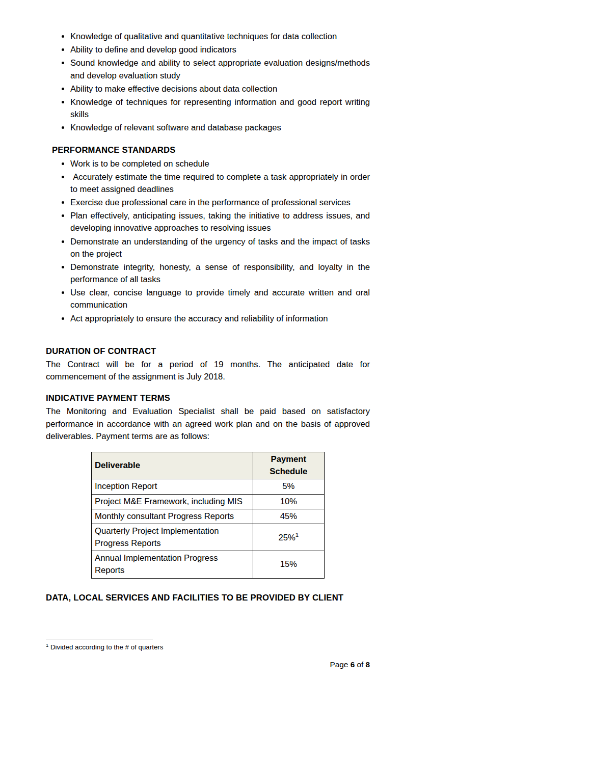Knowledge of qualitative and quantitative techniques for data collection
Ability to define and develop good indicators
Sound knowledge and ability to select appropriate evaluation designs/methods and develop evaluation study
Ability to make effective decisions about data collection
Knowledge of techniques for representing information and good report writing skills
Knowledge of relevant software and database packages
PERFORMANCE STANDARDS
Work is to be completed on schedule
Accurately estimate the time required to complete a task appropriately in order to meet assigned deadlines
Exercise due professional care in the performance of professional services
Plan effectively, anticipating issues, taking the initiative to address issues, and developing innovative approaches to resolving issues
Demonstrate an understanding of the urgency of tasks and the impact of tasks on the project
Demonstrate integrity, honesty, a sense of responsibility, and loyalty in the performance of all tasks
Use clear, concise language to provide timely and accurate written and oral communication
Act appropriately to ensure the accuracy and reliability of information
DURATION OF CONTRACT
The Contract will be for a period of 19 months. The anticipated date for commencement of the assignment is July 2018.
INDICATIVE PAYMENT TERMS
The Monitoring and Evaluation Specialist shall be paid based on satisfactory performance in accordance with an agreed work plan and on the basis of approved deliverables. Payment terms are as follows:
| Deliverable | Payment Schedule |
| --- | --- |
| Inception Report | 5% |
| Project M&E Framework, including MIS | 10% |
| Monthly consultant Progress Reports | 45% |
| Quarterly Project Implementation Progress Reports | 25% 1 |
| Annual Implementation Progress Reports | 15% |
DATA, LOCAL SERVICES AND FACILITIES TO BE PROVIDED BY CLIENT
1 Divided according to the # of quarters
Page 6 of 8